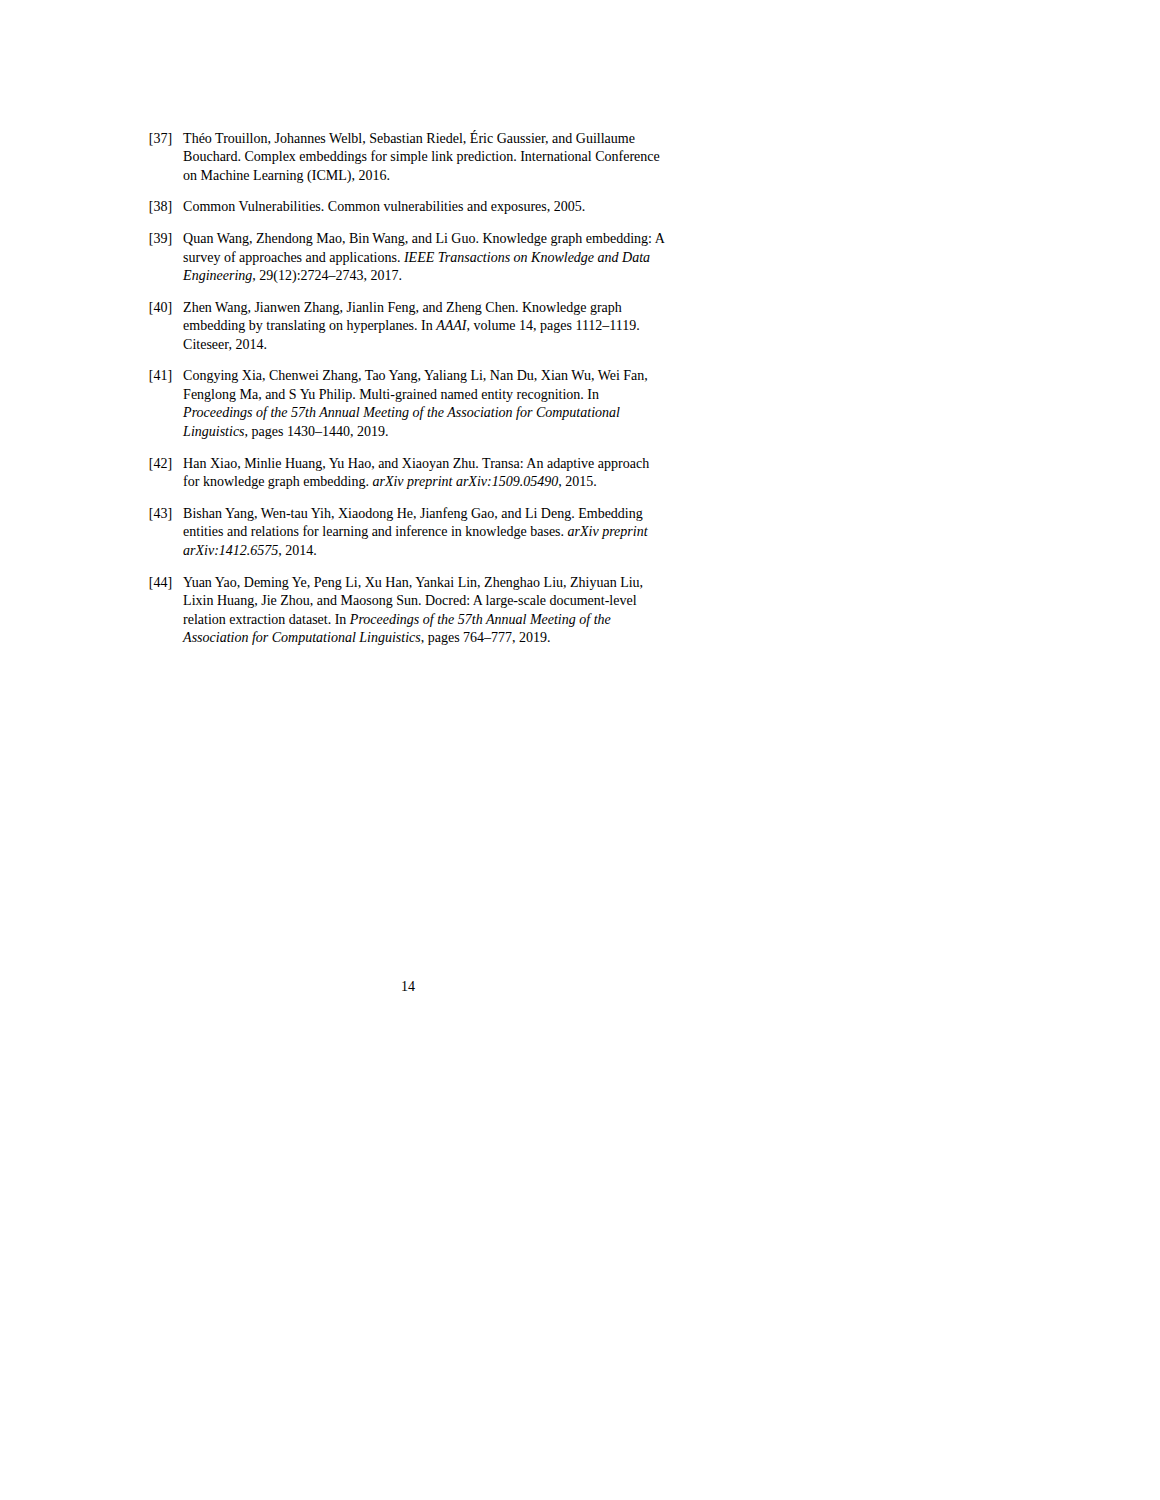[37] Théo Trouillon, Johannes Welbl, Sebastian Riedel, Éric Gaussier, and Guillaume Bouchard. Complex embeddings for simple link prediction. International Conference on Machine Learning (ICML), 2016.
[38] Common Vulnerabilities. Common vulnerabilities and exposures, 2005.
[39] Quan Wang, Zhendong Mao, Bin Wang, and Li Guo. Knowledge graph embedding: A survey of approaches and applications. IEEE Transactions on Knowledge and Data Engineering, 29(12):2724–2743, 2017.
[40] Zhen Wang, Jianwen Zhang, Jianlin Feng, and Zheng Chen. Knowledge graph embedding by translating on hyperplanes. In AAAI, volume 14, pages 1112–1119. Citeseer, 2014.
[41] Congying Xia, Chenwei Zhang, Tao Yang, Yaliang Li, Nan Du, Xian Wu, Wei Fan, Fenglong Ma, and S Yu Philip. Multi-grained named entity recognition. In Proceedings of the 57th Annual Meeting of the Association for Computational Linguistics, pages 1430–1440, 2019.
[42] Han Xiao, Minlie Huang, Yu Hao, and Xiaoyan Zhu. Transa: An adaptive approach for knowledge graph embedding. arXiv preprint arXiv:1509.05490, 2015.
[43] Bishan Yang, Wen-tau Yih, Xiaodong He, Jianfeng Gao, and Li Deng. Embedding entities and relations for learning and inference in knowledge bases. arXiv preprint arXiv:1412.6575, 2014.
[44] Yuan Yao, Deming Ye, Peng Li, Xu Han, Yankai Lin, Zhenghao Liu, Zhiyuan Liu, Lixin Huang, Jie Zhou, and Maosong Sun. Docred: A large-scale document-level relation extraction dataset. In Proceedings of the 57th Annual Meeting of the Association for Computational Linguistics, pages 764–777, 2019.
14